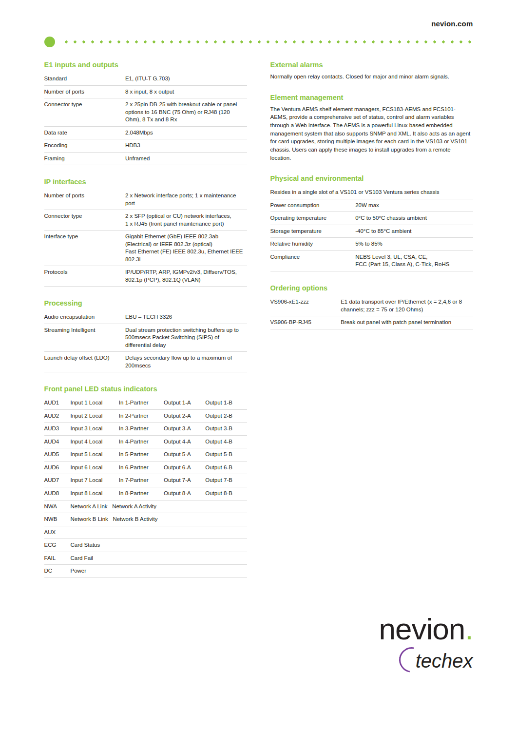nevion.com
E1 inputs and outputs
| Standard | E1, (ITU-T G.703) |
| Number of ports | 8 x input, 8 x output |
| Connector type | 2 x 25pin DB-25 with breakout cable or panel options to 16 BNC (75 Ohm) or RJ48 (120 Ohm), 8 Tx and 8 Rx |
| Data rate | 2.048Mbps |
| Encoding | HDB3 |
| Framing | Unframed |
IP interfaces
| Number of ports | 2 x Network interface ports; 1 x maintenance port |
| Connector type | 2 x SFP (optical or CU) network interfaces, 1 x RJ45 (front panel maintenance port) |
| Interface type | Gigabit Ethernet (GbE) IEEE 802.3ab (Electrical) or IEEE 802.3z (optical) Fast Ethernet (FE) IEEE 802.3u, Ethernet IEEE 802.3i |
| Protocols | IP/UDP/RTP, ARP, IGMPv2/v3, Diffserv/TOS, 802.1p (PCP), 802.1Q (VLAN) |
Processing
| Audio encapsulation | EBU – TECH 3326 |
| Streaming Intelligent | Dual stream protection switching buffers up to 500msecs Packet Switching (SIPS) of differential delay |
| Launch delay offset (LDO) | Delays secondary flow up to a maximum of 200msecs |
Front panel LED status indicators
| AUD1 | Input 1 Local | In 1-Partner | Output 1-A | Output 1-B |
| AUD2 | Input 2 Local | In 2-Partner | Output 2-A | Output 2-B |
| AUD3 | Input 3 Local | In 3-Partner | Output 3-A | Output 3-B |
| AUD4 | Input 4 Local | In 4-Partner | Output 4-A | Output 4-B |
| AUD5 | Input 5 Local | In 5-Partner | Output 5-A | Output 5-B |
| AUD6 | Input 6 Local | In 6-Partner | Output 6-A | Output 6-B |
| AUD7 | Input 7 Local | In 7-Partner | Output 7-A | Output 7-B |
| AUD8 | Input 8 Local | In 8-Partner | Output 8-A | Output 8-B |
| NWA | Network A Link Network A Activity |
| NWB | Network B Link Network B Activity |
| AUX | |
| ECG | Card Status |
| FAIL | Card Fail |
| DC | Power |
External alarms
Normally open relay contacts. Closed for major and minor alarm signals.
Element management
The Ventura AEMS shelf element managers, FCS183-AEMS and FCS101-AEMS, provide a comprehensive set of status, control and alarm variables through a Web interface. The AEMS is a powerful Linux based embedded management system that also supports SNMP and XML. It also acts as an agent for card upgrades, storing multiple images for each card in the VS103 or VS101 chassis. Users can apply these images to install upgrades from a remote location.
Physical and environmental
| Resides in a single slot of a VS101 or VS103 Ventura series chassis |
| Power consumption | 20W max |
| Operating temperature | 0°C to 50°C chassis ambient |
| Storage temperature | -40°C to 85°C ambient |
| Relative humidity | 5% to 85% |
| Compliance | NEBS Level 3, UL, CSA, CE, FCC (Part 15, Class A), C-Tick, RoHS |
Ordering options
| VS906-xE1-zzz | E1 data transport over IP/Ethernet (x = 2,4,6 or 8 channels; zzz = 75 or 120 Ohms) |
| VS906-BP-RJ45 | Break out panel with patch panel termination |
nevion.
techex